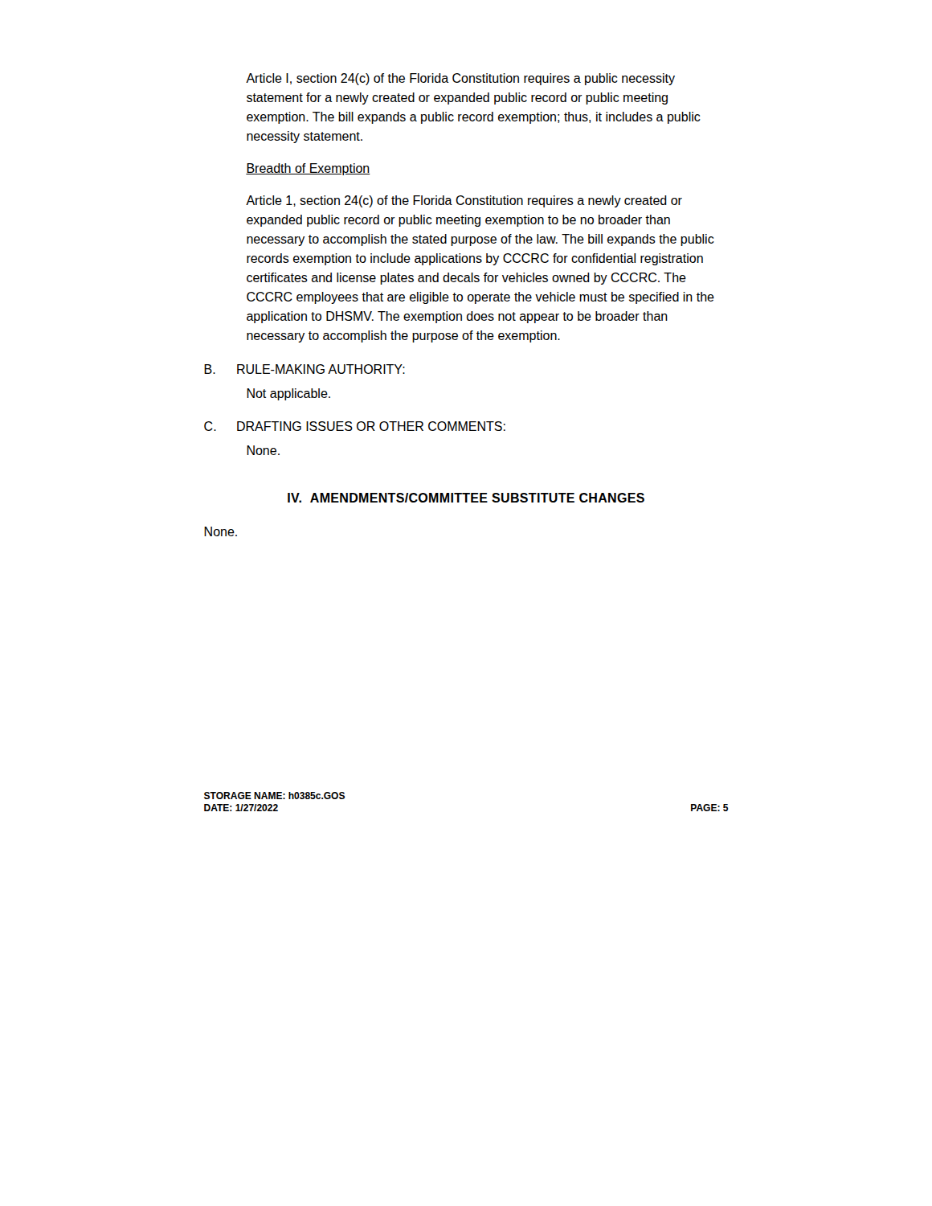Article I, section 24(c) of the Florida Constitution requires a public necessity statement for a newly created or expanded public record or public meeting exemption. The bill expands a public record exemption; thus, it includes a public necessity statement.
Breadth of Exemption
Article 1, section 24(c) of the Florida Constitution requires a newly created or expanded public record or public meeting exemption to be no broader than necessary to accomplish the stated purpose of the law. The bill expands the public records exemption to include applications by CCCRC for confidential registration certificates and license plates and decals for vehicles owned by CCCRC. The CCCRC employees that are eligible to operate the vehicle must be specified in the application to DHSMV. The exemption does not appear to be broader than necessary to accomplish the purpose of the exemption.
B.
RULE-MAKING AUTHORITY:
Not applicable.
C.
DRAFTING ISSUES OR OTHER COMMENTS:
None.
IV. AMENDMENTS/COMMITTEE SUBSTITUTE CHANGES
None.
STORAGE NAME: h0385c.GOS
DATE: 1/27/2022
PAGE: 5